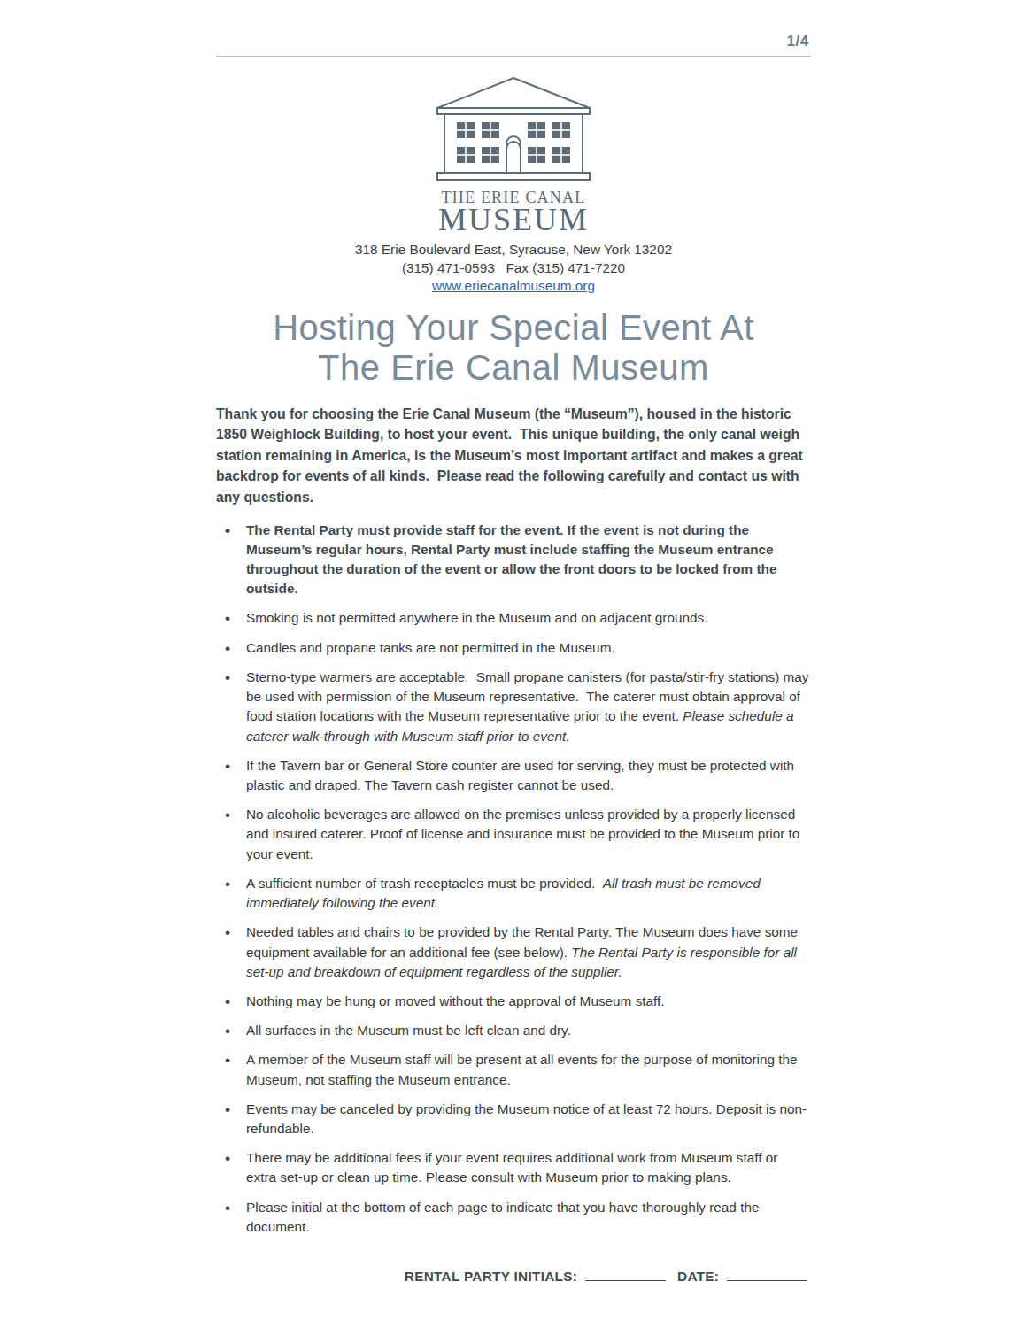1/4
THE ERIE CANAL
MUSEUM
318 Erie Boulevard East, Syracuse, New York 13202
(315) 471-0593 Fax (315) 471-7220
www.eriecanalmuseum.org
Hosting Your Special Event At
The Erie Canal Museum
Thank you for choosing the Erie Canal Museum (the “Museum”), housed in the historic 1850 Weighlock Building, to host your event. This unique building, the only canal weigh station remaining in America, is the Museum’s most important artifact and makes a great backdrop for events of all kinds. Please read the following carefully and contact us with any questions.
The Rental Party must provide staff for the event. If the event is not during the Museum’s regular hours, Rental Party must include staffing the Museum entrance throughout the duration of the event or allow the front doors to be locked from the outside.
Smoking is not permitted anywhere in the Museum and on adjacent grounds.
Candles and propane tanks are not permitted in the Museum.
Sterno-type warmers are acceptable. Small propane canisters (for pasta/stir-fry stations) may be used with permission of the Museum representative. The caterer must obtain approval of food station locations with the Museum representative prior to the event. Please schedule a caterer walk-through with Museum staff prior to event.
If the Tavern bar or General Store counter are used for serving, they must be protected with plastic and draped. The Tavern cash register cannot be used.
No alcoholic beverages are allowed on the premises unless provided by a properly licensed and insured caterer. Proof of license and insurance must be provided to the Museum prior to your event.
A sufficient number of trash receptacles must be provided. All trash must be removed immediately following the event.
Needed tables and chairs to be provided by the Rental Party. The Museum does have some equipment available for an additional fee (see below). The Rental Party is responsible for all set-up and breakdown of equipment regardless of the supplier.
Nothing may be hung or moved without the approval of Museum staff.
All surfaces in the Museum must be left clean and dry.
A member of the Museum staff will be present at all events for the purpose of monitoring the Museum, not staffing the Museum entrance.
Events may be canceled by providing the Museum notice of at least 72 hours. Deposit is non-refundable.
There may be additional fees if your event requires additional work from Museum staff or extra set-up or clean up time. Please consult with Museum prior to making plans.
Please initial at the bottom of each page to indicate that you have thoroughly read the document.
RENTAL PARTY INITIALS: DATE: